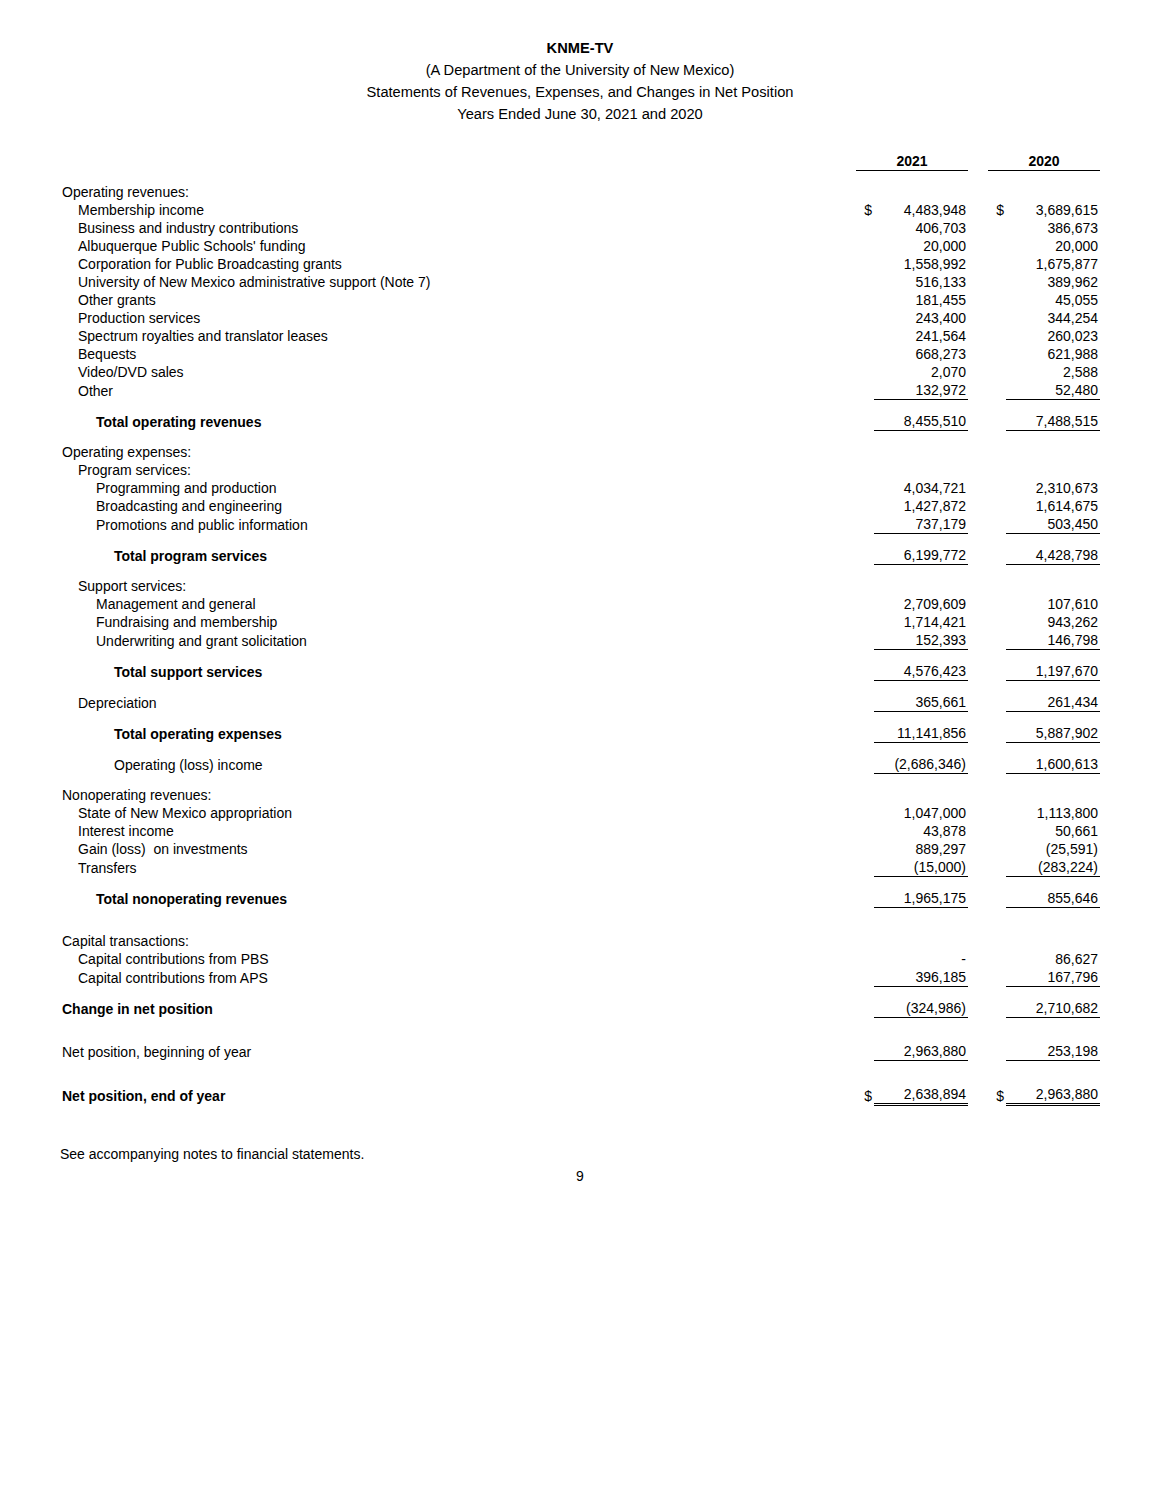KNME-TV
(A Department of the University of New Mexico)
Statements of Revenues, Expenses, and Changes in Net Position
Years Ended June 30, 2021 and 2020
| | | 2021 | | 2020 |
| Operating revenues: | | | | | | |
| Membership income | | $ | 4,483,948 | | $ | 3,689,615 |
| Business and industry contributions | | | 406,703 | | | 386,673 |
| Albuquerque Public Schools' funding | | | 20,000 | | | 20,000 |
| Corporation for Public Broadcasting grants | | | 1,558,992 | | | 1,675,877 |
| University of New Mexico administrative support (Note 7) | | | 516,133 | | | 389,962 |
| Other grants | | | 181,455 | | | 45,055 |
| Production services | | | 243,400 | | | 344,254 |
| Spectrum royalties and translator leases | | | 241,564 | | | 260,023 |
| Bequests | | | 668,273 | | | 621,988 |
| Video/DVD sales | | | 2,070 | | | 2,588 |
| Other | | | 132,972 | | | 52,480 |
| Total operating revenues | | | 8,455,510 | | | 7,488,515 |
| Operating expenses: | | | | | | |
| Program services: | | | | | | |
| Programming and production | | | 4,034,721 | | | 2,310,673 |
| Broadcasting and engineering | | | 1,427,872 | | | 1,614,675 |
| Promotions and public information | | | 737,179 | | | 503,450 |
| Total program services | | | 6,199,772 | | | 4,428,798 |
| Support services: | | | | | | |
| Management and general | | | 2,709,609 | | | 107,610 |
| Fundraising and membership | | | 1,714,421 | | | 943,262 |
| Underwriting and grant solicitation | | | 152,393 | | | 146,798 |
| Total support services | | | 4,576,423 | | | 1,197,670 |
| Depreciation | | | 365,661 | | | 261,434 |
| Total operating expenses | | | 11,141,856 | | | 5,887,902 |
| Operating (loss) income | | | (2,686,346) | | | 1,600,613 |
| Nonoperating revenues: | | | | | | |
| State of New Mexico appropriation | | | 1,047,000 | | | 1,113,800 |
| Interest income | | | 43,878 | | | 50,661 |
| Gain (loss) on investments | | | 889,297 | | | (25,591) |
| Transfers | | | (15,000) | | | (283,224) |
| Total nonoperating revenues | | | 1,965,175 | | | 855,646 |
| Capital transactions: | | | | | | |
| Capital contributions from PBS | | | - | | | 86,627 |
| Capital contributions from APS | | | 396,185 | | | 167,796 |
| Change in net position | | | (324,986) | | | 2,710,682 |
| Net position, beginning of year | | | 2,963,880 | | | 253,198 |
| Net position, end of year | | $ | 2,638,894 | | $ | 2,963,880 |
See accompanying notes to financial statements.
9